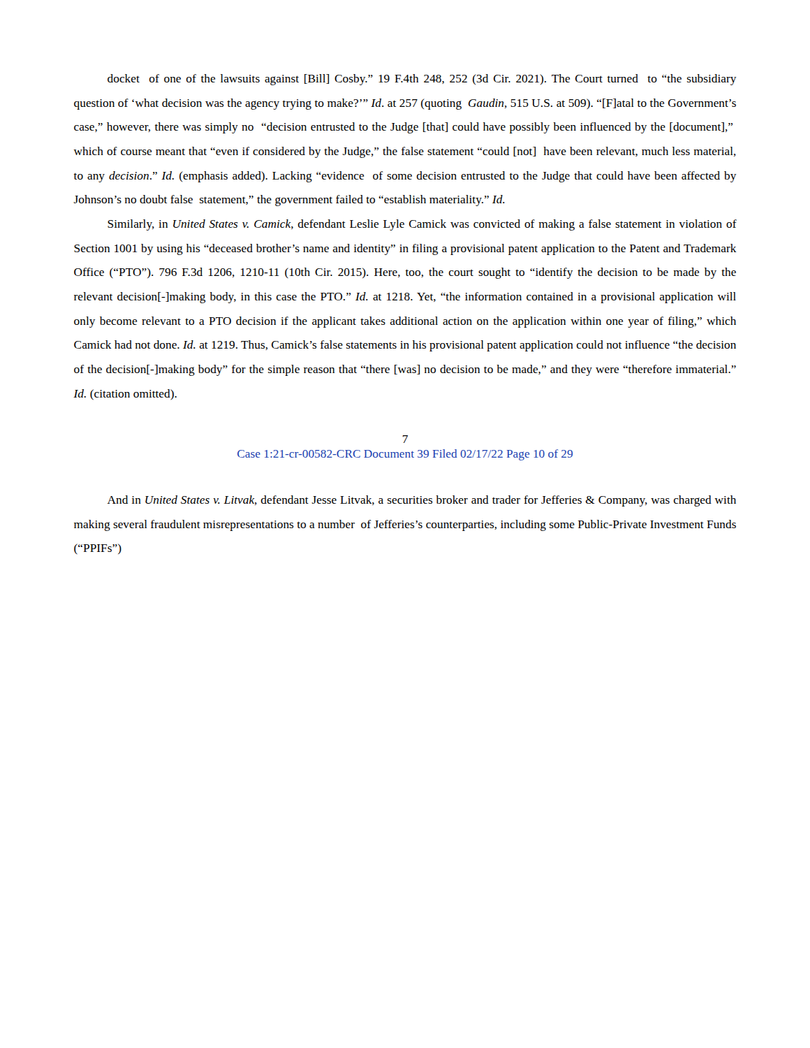docket of one of the lawsuits against [Bill] Cosby.” 19 F.4th 248, 252 (3d Cir. 2021). The Court turned to “the subsidiary question of ‘what decision was the agency trying to make?’” Id. at 257 (quoting Gaudin, 515 U.S. at 509). “[F]atal to the Government’s case,” however, there was simply no “decision entrusted to the Judge [that] could have possibly been influenced by the [document],” which of course meant that “even if considered by the Judge,” the false statement “could [not] have been relevant, much less material, to any decision.” Id. (emphasis added). Lacking “evidence of some decision entrusted to the Judge that could have been affected by Johnson’s no doubt false statement,” the government failed to “establish materiality.” Id.
Similarly, in United States v. Camick, defendant Leslie Lyle Camick was convicted of making a false statement in violation of Section 1001 by using his “deceased brother’s name and identity” in filing a provisional patent application to the Patent and Trademark Office (“PTO”). 796 F.3d 1206, 1210-11 (10th Cir. 2015). Here, too, the court sought to “identify the decision to be made by the relevant decision[-]making body, in this case the PTO.” Id. at 1218. Yet, “the information contained in a provisional application will only become relevant to a PTO decision if the applicant takes additional action on the application within one year of filing,” which Camick had not done. Id. at 1219. Thus, Camick’s false statements in his provisional patent application could not influence “the decision of the decision[-]making body” for the simple reason that “there [was] no decision to be made,” and they were “therefore immaterial.” Id. (citation omitted).
7
Case 1:21-cr-00582-CRC Document 39 Filed 02/17/22 Page 10 of 29
And in United States v. Litvak, defendant Jesse Litvak, a securities broker and trader for Jefferies & Company, was charged with making several fraudulent misrepresentations to a number of Jefferies’s counterparties, including some Public-Private Investment Funds (“PPIFs”)